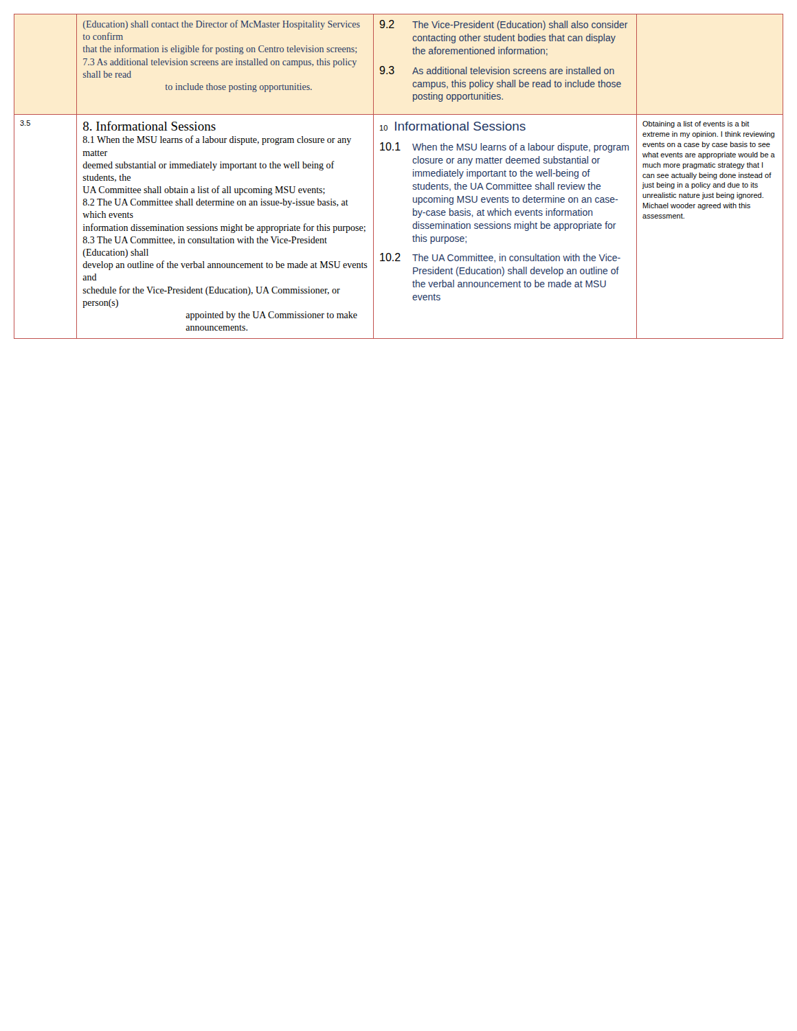| | (Education) shall contact the Director of McMaster Hospitality Services to confirm that the information is eligible for posting on Centro television screens; 7.3 As additional television screens are installed on campus, this policy shall be read to include those posting opportunities. | 9.2 The Vice-President (Education) shall also consider contacting other student bodies that can display the aforementioned information; 9.3 As additional television screens are installed on campus, this policy shall be read to include those posting opportunities. | |
| 3.5 | 8. Informational Sessions 8.1 When the MSU learns of a labour dispute, program closure or any matter deemed substantial or immediately important to the well being of students, the UA Committee shall obtain a list of all upcoming MSU events; 8.2 The UA Committee shall determine on an issue-by-issue basis, at which events information dissemination sessions might be appropriate for this purpose; 8.3 The UA Committee, in consultation with the Vice-President (Education) shall develop an outline of the verbal announcement to be made at MSU events and schedule for the Vice-President (Education), UA Commissioner, or person(s) appointed by the UA Commissioner to make announcements. | 10 Informational Sessions 10.1 When the MSU learns of a labour dispute, program closure or any matter deemed substantial or immediately important to the well-being of students, the UA Committee shall review the upcoming MSU events to determine on an case-by-case basis, at which events information dissemination sessions might be appropriate for this purpose; 10.2 The UA Committee, in consultation with the Vice-President (Education) shall develop an outline of the verbal announcement to be made at MSU events | Obtaining a list of events is a bit extreme in my opinion. I think reviewing events on a case by case basis to see what events are appropriate would be a much more pragmatic strategy that I can see actually being done instead of just being in a policy and due to its unrealistic nature just being ignored. Michael wooder agreed with this assessment. |